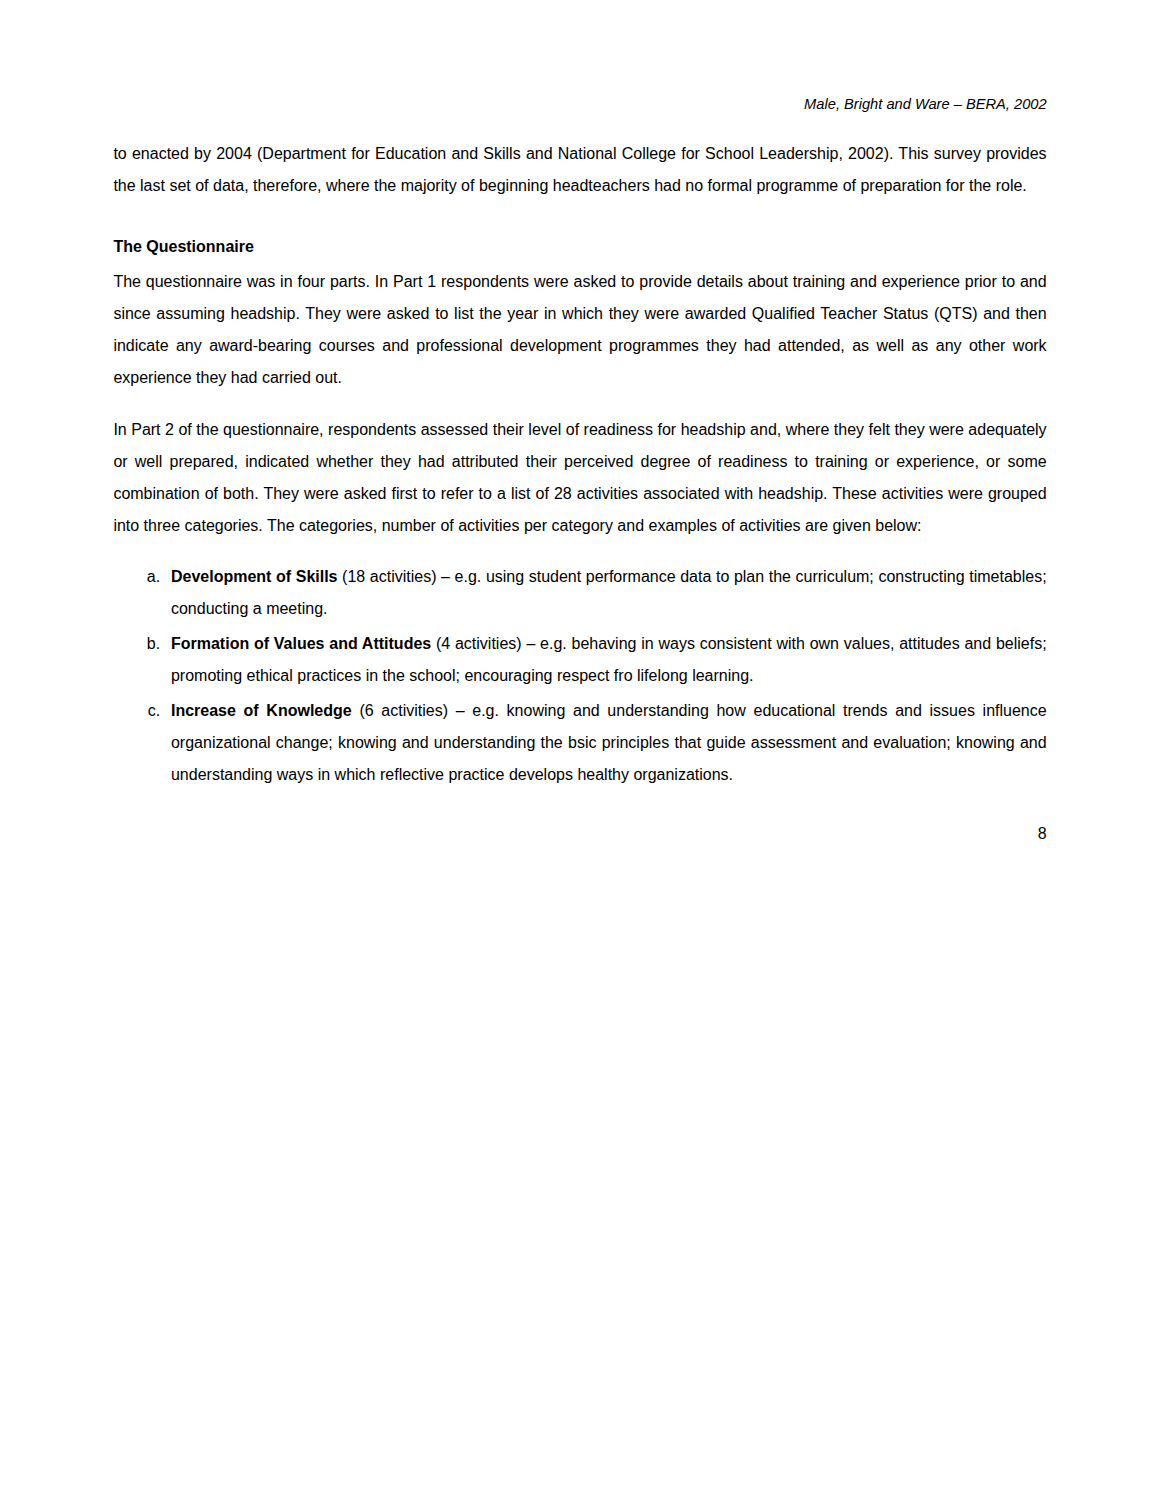Male, Bright and Ware – BERA, 2002
to enacted by 2004 (Department for Education and Skills and National College for School Leadership, 2002). This survey provides the last set of data, therefore, where the majority of beginning headteachers had no formal programme of preparation for the role.
The Questionnaire
The questionnaire was in four parts. In Part 1 respondents were asked to provide details about training and experience prior to and since assuming headship. They were asked to list the year in which they were awarded Qualified Teacher Status (QTS) and then indicate any award-bearing courses and professional development programmes they had attended, as well as any other work experience they had carried out.
In Part 2 of the questionnaire, respondents assessed their level of readiness for headship and, where they felt they were adequately or well prepared, indicated whether they had attributed their perceived degree of readiness to training or experience, or some combination of both. They were asked first to refer to a list of 28 activities associated with headship. These activities were grouped into three categories. The categories, number of activities per category and examples of activities are given below:
Development of Skills (18 activities) – e.g. using student performance data to plan the curriculum; constructing timetables; conducting a meeting.
Formation of Values and Attitudes (4 activities) – e.g. behaving in ways consistent with own values, attitudes and beliefs; promoting ethical practices in the school; encouraging respect fro lifelong learning.
Increase of Knowledge (6 activities) – e.g. knowing and understanding how educational trends and issues influence organizational change; knowing and understanding the bsic principles that guide assessment and evaluation; knowing and understanding ways in which reflective practice develops healthy organizations.
8